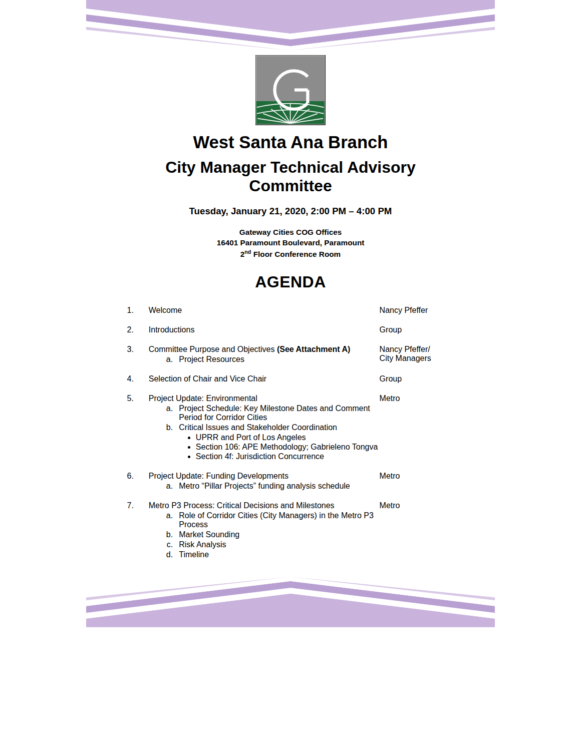West Santa Ana Branch
City Manager Technical Advisory Committee
Tuesday, January 21, 2020, 2:00 PM – 4:00 PM
Gateway Cities COG Offices
16401 Paramount Boulevard, Paramount
2nd Floor Conference Room
AGENDA
| 1. | Welcome | Nancy Pfeffer |
| 2. | Introductions | Group |
| 3. | Committee Purpose and Objectives (See Attachment A) Project Resources | Nancy Pfeffer/ City Managers |
| 4. | Selection of Chair and Vice Chair | Group |
| 5. | Project Update: Environmental Project Schedule: Key Milestone Dates and Comment Period for Corridor Cities Critical Issues and Stakeholder Coordination UPRR and Port of Los Angeles Section 106: APE Methodology; Gabrieleno Tongva Section 4f: Jurisdiction Concurrence | Metro |
| 6. | Project Update: Funding Developments Metro “Pillar Projects” funding analysis schedule | Metro |
| 7. | Metro P3 Process: Critical Decisions and Milestones Role of Corridor Cities (City Managers) in the Metro P3 Process Market Sounding Risk Analysis Timeline | Metro |